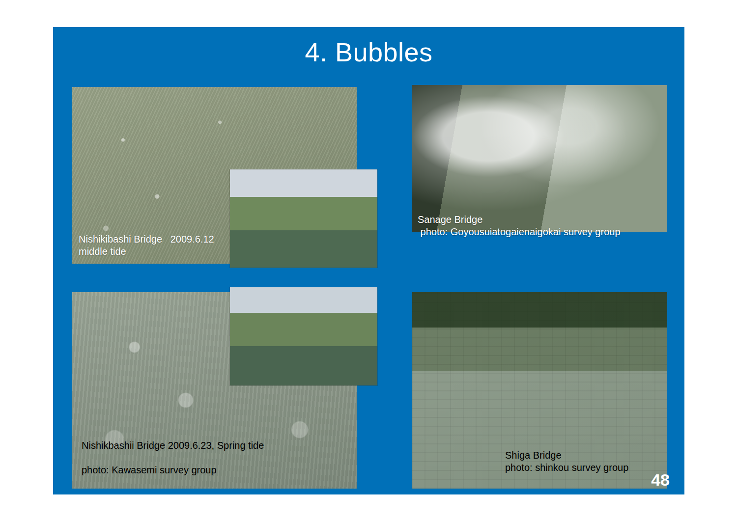4. Bubbles
Nishikibashi Bridge 2009.6.12
middle tide
Sanage Bridge
photo: Goyousuiatogaienaigokai survey group
Nishikbashii Bridge 2009.6.23, Spring tide
photo: Kawasemi survey group
Shiga Bridge
photo: shinkou survey group
48